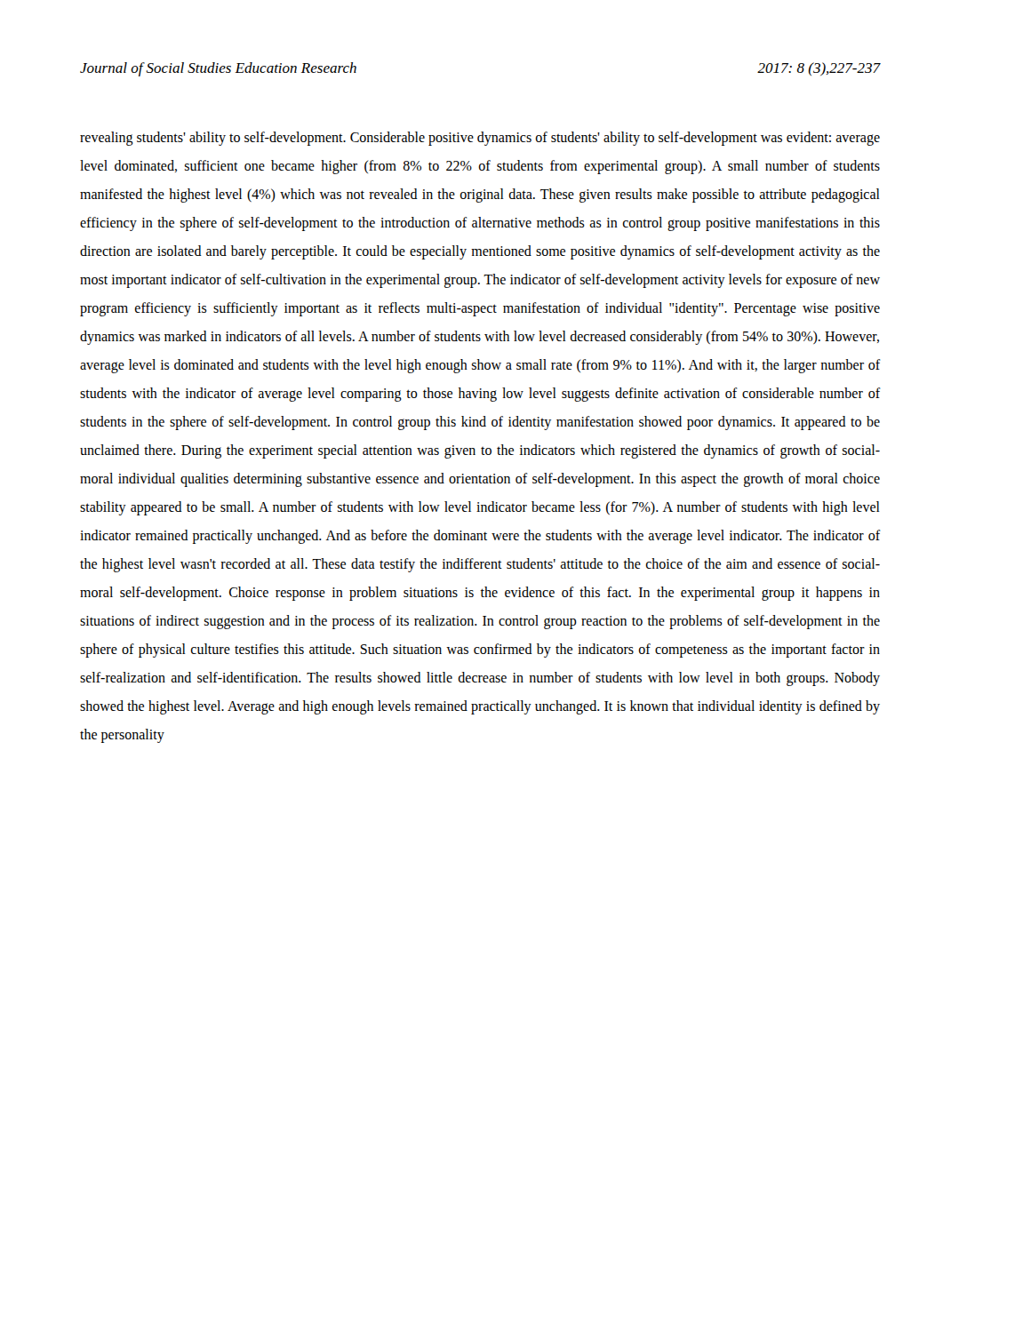Journal of Social Studies Education Research 2017: 8 (3),227-237
revealing students' ability to self-development. Considerable positive dynamics of students' ability to self-development was evident: average level dominated, sufficient one became higher (from 8% to 22% of students from experimental group). A small number of students manifested the highest level (4%) which was not revealed in the original data. These given results make possible to attribute pedagogical efficiency in the sphere of self-development to the introduction of alternative methods as in control group positive manifestations in this direction are isolated and barely perceptible. It could be especially mentioned some positive dynamics of self-development activity as the most important indicator of self-cultivation in the experimental group. The indicator of self-development activity levels for exposure of new program efficiency is sufficiently important as it reflects multi-aspect manifestation of individual "identity". Percentage wise positive dynamics was marked in indicators of all levels. A number of students with low level decreased considerably (from 54% to 30%). However, average level is dominated and students with the level high enough show a small rate (from 9% to 11%). And with it, the larger number of students with the indicator of average level comparing to those having low level suggests definite activation of considerable number of students in the sphere of self-development. In control group this kind of identity manifestation showed poor dynamics. It appeared to be unclaimed there. During the experiment special attention was given to the indicators which registered the dynamics of growth of social-moral individual qualities determining substantive essence and orientation of self-development. In this aspect the growth of moral choice stability appeared to be small. A number of students with low level indicator became less (for 7%). A number of students with high level indicator remained practically unchanged. And as before the dominant were the students with the average level indicator. The indicator of the highest level wasn't recorded at all. These data testify the indifferent students' attitude to the choice of the aim and essence of social-moral self-development. Choice response in problem situations is the evidence of this fact. In the experimental group it happens in situations of indirect suggestion and in the process of its realization. In control group reaction to the problems of self-development in the sphere of physical culture testifies this attitude. Such situation was confirmed by the indicators of competeness as the important factor in self-realization and self-identification. The results showed little decrease in number of students with low level in both groups. Nobody showed the highest level. Average and high enough levels remained practically unchanged. It is known that individual identity is defined by the personality